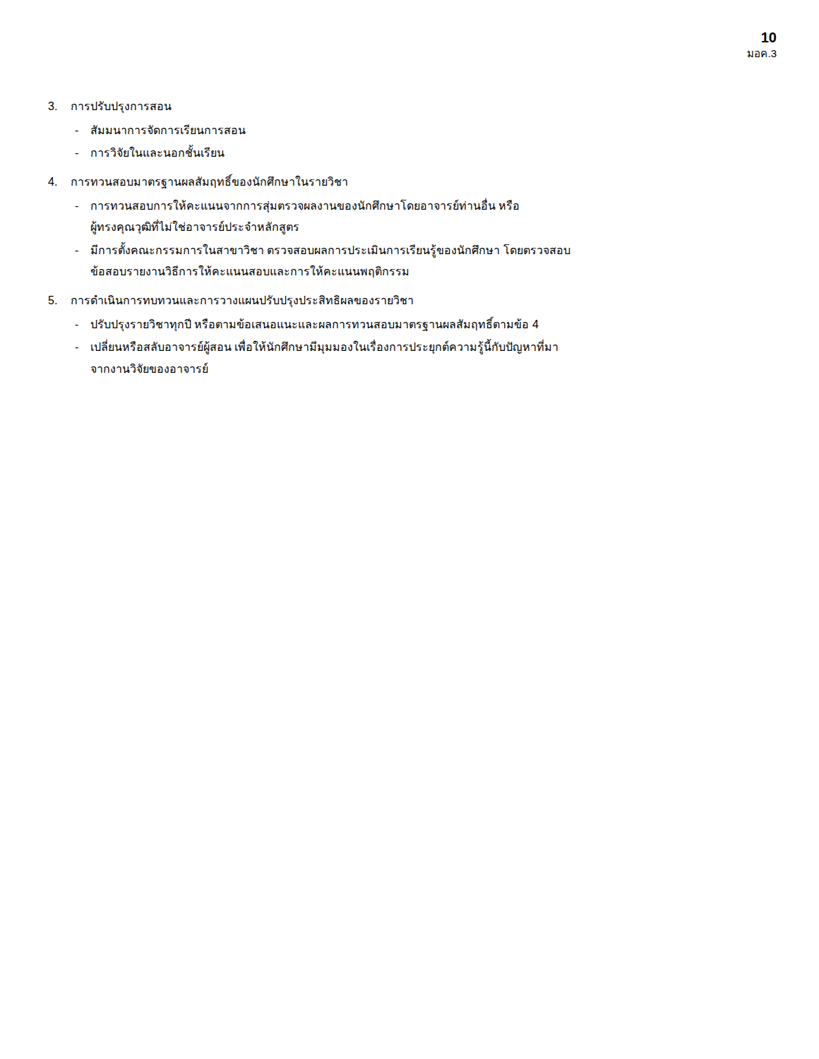10
มอค.3
การปรับปรุงการสอน
สัมมนาการจัดการเรียนการสอน
การวิจัยในและนอกชั้นเรียน
การทวนสอบมาตรฐานผลสัมฤทธิ์ของนักศึกษาในรายวิชา
การทวนสอบการให้คะแนนจากการสุ่มตรวจผลงานของนักศึกษาโดยอาจารย์ท่านอื่น หรือผู้ทรงคุณวุฒิที่ไม่ใช่อาจารย์ประจำหลักสูตร
มีการตั้งคณะกรรมการในสาขาวิชา ตรวจสอบผลการประเมินการเรียนรู้ของนักศึกษา โดยตรวจสอบข้อสอบรายงานวิธีการให้คะแนนสอบและการให้คะแนนพฤติกรรม
การดำเนินการทบทวนและการวางแผนปรับปรุงประสิทธิผลของรายวิชา
ปรับปรุงรายวิชาทุกปี หรือตามข้อเสนอแนะและผลการทวนสอบมาตรฐานผลสัมฤทธิ์ตามข้อ 4
เปลี่ยนหรือสลับอาจารย์ผู้สอน เพื่อให้นักศึกษามีมุมมองในเรื่องการประยุกต์ความรู้นี้กับปัญหาที่มาจากงานวิจัยของอาจารย์